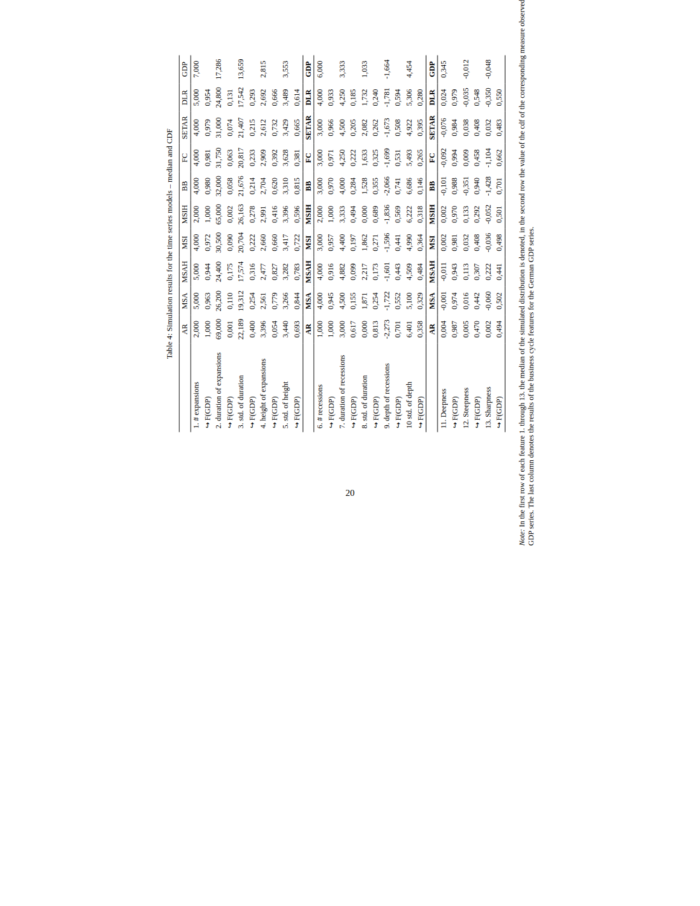Table 4: Simulation results for the time series models – median and CDF
| | AR | MSA | MSAH | MSI | MSIH | BB | FC | SETAR | DLR | GDP |
| --- | --- | --- | --- | --- | --- | --- | --- | --- | --- | --- |
| 1. # expansions | 2,000 | 5,000 | 5,000 | 4,000 | 2,000 | 4,000 | 4,000 | 4,000 | 5,000 | 7,000 |
| ↪ F(GDP) | 1,000 | 0,963 | 0,944 | 0,972 | 1,000 | 0,980 | 0,981 | 0,979 | 0,954 | |
| 2. duration of expansions | 69,000 | 26,200 | 24,400 | 30,500 | 65,000 | 32,000 | 31,750 | 31,000 | 24,800 | 17,286 |
| ↪ F(GDP) | 0,001 | 0,110 | 0,175 | 0,090 | 0,002 | 0,058 | 0,063 | 0,074 | 0,131 | |
| 3. std. of duration | 22,189 | 19,312 | 17,574 | 20,704 | 26,163 | 21,676 | 20,817 | 21,407 | 17,542 | 13,659 |
| ↪ F(GDP) | 0,400 | 0,254 | 0,316 | 0,222 | 0,278 | 0,214 | 0,233 | 0,215 | 0,293 | |
| 4. height of expansions | 3,396 | 2,561 | 2,477 | 2,660 | 2,991 | 2,704 | 2,909 | 2,612 | 2,692 | 2,815 |
| ↪ F(GDP) | 0,054 | 0,779 | 0,827 | 0,660 | 0,416 | 0,620 | 0,392 | 0,732 | 0,666 | |
| 5. std. of height | 3,440 | 3,266 | 3,282 | 3,417 | 3,396 | 3,310 | 3,628 | 3,429 | 3,489 | 3,553 |
| ↪ F(GDP) | 0,693 | 0,844 | 0,783 | 0,722 | 0,596 | 0,815 | 0,381 | 0,665 | 0,614 | |
| | AR | MSA | MSAH | MSI | MSIH | BB | FC | SETAR | DLR | GDP |
| 6. # recessions | 1,000 | 4,000 | 4,000 | 3,000 | 2,000 | 3,000 | 3,000 | 3,000 | 4,000 | 6,000 |
| ↪ F(GDP) | 1,000 | 0,945 | 0,916 | 0,957 | 1,000 | 0,970 | 0,971 | 0,966 | 0,933 | |
| 7. duration of recessions | 3,000 | 4,500 | 4,882 | 4,400 | 3,333 | 4,000 | 4,250 | 4,500 | 4,250 | 3,333 |
| ↪ F(GDP) | 0,617 | 0,155 | 0,099 | 0,197 | 0,494 | 0,284 | 0,222 | 0,205 | 0,185 | |
| 8. std. of duration | 0,000 | 1,871 | 2,217 | 1,862 | 0,000 | 1,528 | 1,633 | 2,082 | 1,732 | 1,033 |
| ↪ F(GDP) | 0,813 | 0,254 | 0,173 | 0,271 | 0,689 | 0,355 | 0,325 | 0,262 | 0,240 | |
| 9. depth of recessions | -2,273 | -1,722 | -1,601 | -1,596 | -1,836 | -2,066 | -1,699 | -1,673 | -1,781 | -1,664 |
| ↪ F(GDP) | 0,701 | 0,552 | 0,443 | 0,441 | 0,569 | 0,741 | 0,531 | 0,508 | 0,594 | |
| 10 std. of depth | 6,401 | 5,100 | 4,509 | 4,990 | 6,222 | 6,686 | 5,493 | 4,922 | 5,306 | 4,454 |
| ↪ F(GDP) | 0,358 | 0,329 | 0,484 | 0,364 | 0,318 | 0,146 | 0,265 | 0,395 | 0,280 | |
| | AR | MSA | MSAH | MSI | MSIH | BB | FC | SETAR | DLR | GDP |
| 11. Deepness | 0,004 | -0,001 | -0,011 | 0,002 | 0,002 | -0,101 | -0,092 | -0,076 | 0,024 | 0,345 |
| ↪ F(GDP) | 0,987 | 0,974 | 0,943 | 0,981 | 0,970 | 0,988 | 0,994 | 0,984 | 0,979 | |
| 12. Steepness | 0,005 | 0,016 | 0,113 | 0,032 | 0,133 | -0,351 | 0,009 | 0,038 | -0,035 | -0,012 |
| ↪ F(GDP) | 0,470 | 0,442 | 0,307 | 0,408 | 0,292 | 0,940 | 0,458 | 0,408 | 0,548 | |
| 13. Sharpness | 0,002 | -0,060 | 0,222 | -0,036 | -0,052 | -1,428 | -1,104 | 0,032 | -0,350 | -0,048 |
| ↪ F(GDP) | 0,494 | 0,502 | 0,441 | 0,498 | 0,501 | 0,701 | 0,662 | 0,483 | 0,550 | |
Note: In the first row of each feature 1. through 13. the median of the simulated distribution is denoted, in the second row the value of the cdf of the corresponding measure observed in the German GDP series. The last column denotes the results of the business cycle features for the German GDP series.
20